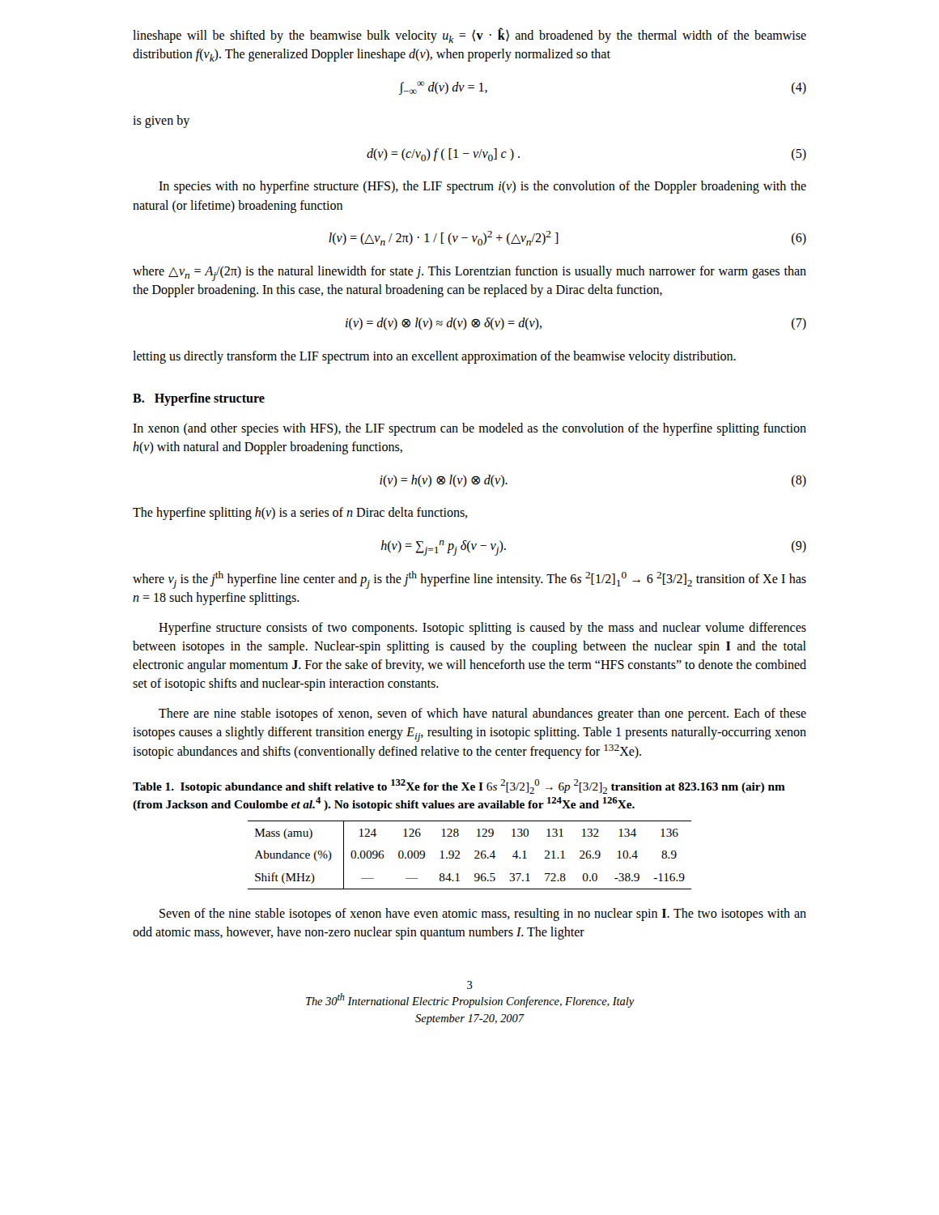lineshape will be shifted by the beamwise bulk velocity uk = ⟨v · k̂⟩ and broadened by the thermal width of the beamwise distribution f(vk). The generalized Doppler lineshape d(ν), when properly normalized so that
∫−∞∞ d(ν) dν = 1,
(4)
is given by
d(ν) = (c/ν0) f ( [1 − ν/ν0] c ) .
(5)
In species with no hyperfine structure (HFS), the LIF spectrum i(ν) is the convolution of the Doppler broadening with the natural (or lifetime) broadening function
l(ν) = (△νn / 2π) · 1 / [ (ν − ν0)2 + (△νn/2)2 ]
(6)
where △νn = Aj/(2π) is the natural linewidth for state j. This Lorentzian function is usually much narrower for warm gases than the Doppler broadening. In this case, the natural broadening can be replaced by a Dirac delta function,
i(ν) = d(ν) ⊗ l(ν) ≈ d(ν) ⊗ δ(ν) = d(ν),
(7)
letting us directly transform the LIF spectrum into an excellent approximation of the beamwise velocity distribution.
B. Hyperfine structure
In xenon (and other species with HFS), the LIF spectrum can be modeled as the convolution of the hyperfine splitting function h(ν) with natural and Doppler broadening functions,
i(ν) = h(ν) ⊗ l(ν) ⊗ d(ν).
(8)
The hyperfine splitting h(ν) is a series of n Dirac delta functions,
h(ν) = ∑j=1n pj δ(ν − νj).
(9)
where νj is the jth hyperfine line center and pj is the jth hyperfine line intensity. The 6s 2[1/2]10 → 6 2[3/2]2 transition of Xe I has n = 18 such hyperfine splittings.
Hyperfine structure consists of two components. Isotopic splitting is caused by the mass and nuclear volume differences between isotopes in the sample. Nuclear-spin splitting is caused by the coupling between the nuclear spin I and the total electronic angular momentum J. For the sake of brevity, we will henceforth use the term “HFS constants” to denote the combined set of isotopic shifts and nuclear-spin interaction constants.
There are nine stable isotopes of xenon, seven of which have natural abundances greater than one percent. Each of these isotopes causes a slightly different transition energy Eij, resulting in isotopic splitting. Table 1 presents naturally-occurring xenon isotopic abundances and shifts (conventionally defined relative to the center frequency for 132Xe).
Table 1. Isotopic abundance and shift relative to 132Xe for the Xe I 6s 2[3/2]20 → 6p 2[3/2]2 transition at 823.163 nm (air) nm (from Jackson and Coulombe et al.4 ). No isotopic shift values are available for 124Xe and 126Xe.
| Mass (amu) | 124 | 126 | 128 | 129 | 130 | 131 | 132 | 134 | 136 |
| Abundance (%) | 0.0096 | 0.009 | 1.92 | 26.4 | 4.1 | 21.1 | 26.9 | 10.4 | 8.9 |
| Shift (MHz) | — | — | 84.1 | 96.5 | 37.1 | 72.8 | 0.0 | -38.9 | -116.9 |
Seven of the nine stable isotopes of xenon have even atomic mass, resulting in no nuclear spin I. The two isotopes with an odd atomic mass, however, have non-zero nuclear spin quantum numbers I. The lighter
3
The 30th International Electric Propulsion Conference, Florence, Italy
September 17-20, 2007